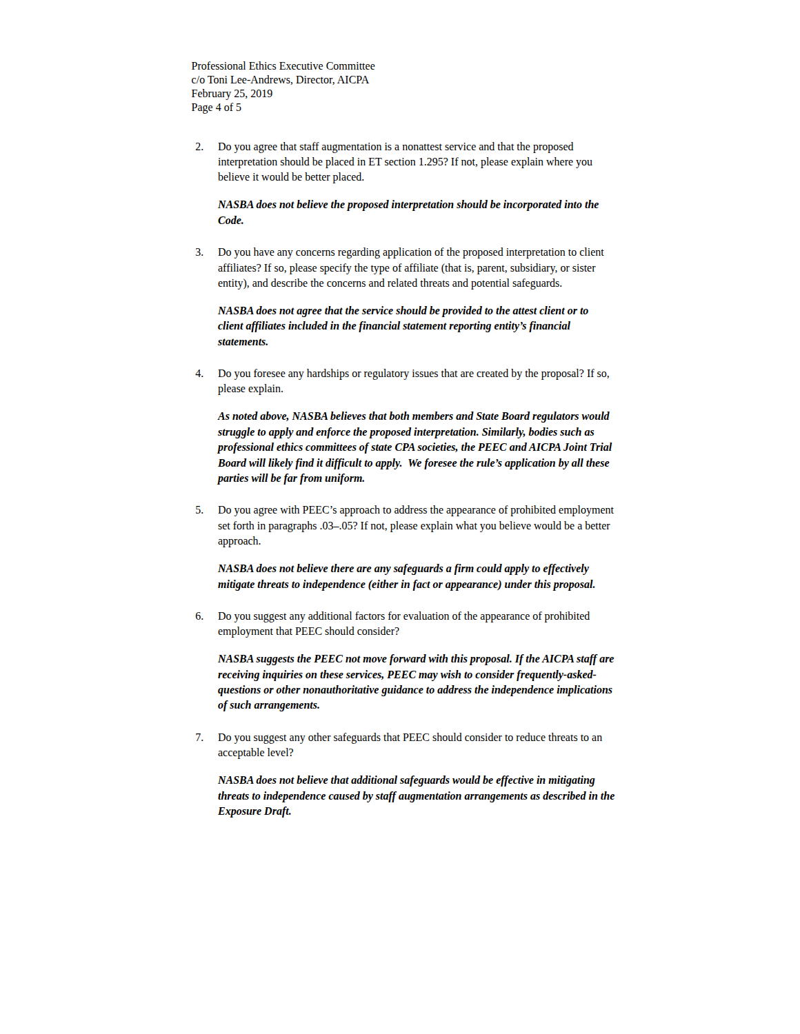Professional Ethics Executive Committee
c/o Toni Lee-Andrews, Director, AICPA
February 25, 2019
Page 4 of 5
Do you agree that staff augmentation is a nonattest service and that the proposed interpretation should be placed in ET section 1.295? If not, please explain where you believe it would be better placed.
NASBA does not believe the proposed interpretation should be incorporated into the Code.
Do you have any concerns regarding application of the proposed interpretation to client affiliates? If so, please specify the type of affiliate (that is, parent, subsidiary, or sister entity), and describe the concerns and related threats and potential safeguards.
NASBA does not agree that the service should be provided to the attest client or to client affiliates included in the financial statement reporting entity’s financial statements.
Do you foresee any hardships or regulatory issues that are created by the proposal? If so, please explain.
As noted above, NASBA believes that both members and State Board regulators would struggle to apply and enforce the proposed interpretation. Similarly, bodies such as professional ethics committees of state CPA societies, the PEEC and AICPA Joint Trial Board will likely find it difficult to apply. We foresee the rule’s application by all these parties will be far from uniform.
Do you agree with PEEC’s approach to address the appearance of prohibited employment set forth in paragraphs .03–.05? If not, please explain what you believe would be a better approach.
NASBA does not believe there are any safeguards a firm could apply to effectively mitigate threats to independence (either in fact or appearance) under this proposal.
Do you suggest any additional factors for evaluation of the appearance of prohibited employment that PEEC should consider?
NASBA suggests the PEEC not move forward with this proposal. If the AICPA staff are receiving inquiries on these services, PEEC may wish to consider frequently-asked-questions or other nonauthoritative guidance to address the independence implications of such arrangements.
Do you suggest any other safeguards that PEEC should consider to reduce threats to an acceptable level?
NASBA does not believe that additional safeguards would be effective in mitigating threats to independence caused by staff augmentation arrangements as described in the Exposure Draft.